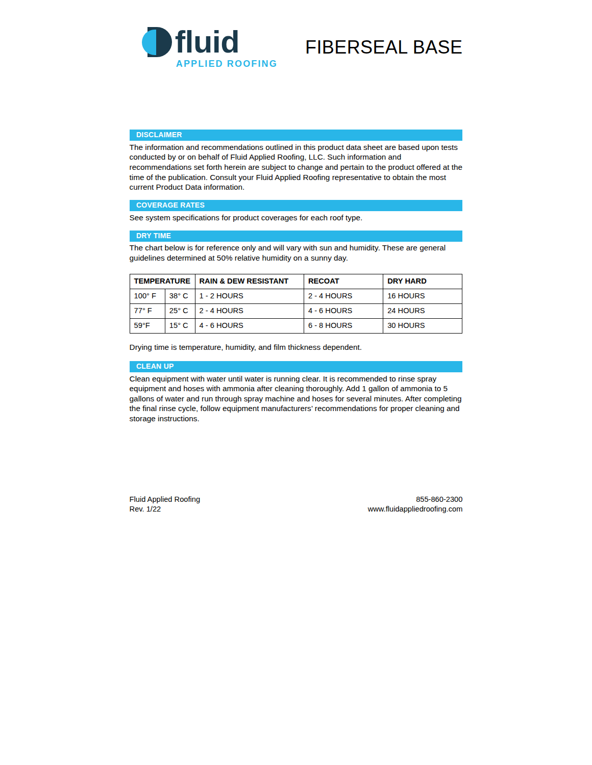fluid
APPLIED ROOFING
FIBERSEAL BASE
DISCLAIMER
The information and recommendations outlined in this product data sheet are based upon tests conducted by or on behalf of Fluid Applied Roofing, LLC. Such information and recommendations set forth herein are subject to change and pertain to the product offered at the time of the publication. Consult your Fluid Applied Roofing representative to obtain the most current Product Data information.
COVERAGE RATES
See system specifications for product coverages for each roof type.
DRY TIME
The chart below is for reference only and will vary with sun and humidity. These are general guidelines determined at 50% relative humidity on a sunny day.
| TEMPERATURE | RAIN & DEW RESISTANT | RECOAT | DRY HARD |
| --- | --- | --- | --- |
| 100° F | 38° C | 1 - 2 HOURS | 2 - 4 HOURS | 16 HOURS |
| 77° F | 25° C | 2 - 4 HOURS | 4 - 6 HOURS | 24 HOURS |
| 59°F | 15° C | 4 - 6 HOURS | 6 - 8 HOURS | 30 HOURS |
Drying time is temperature, humidity, and film thickness dependent.
CLEAN UP
Clean equipment with water until water is running clear. It is recommended to rinse spray equipment and hoses with ammonia after cleaning thoroughly. Add 1 gallon of ammonia to 5 gallons of water and run through spray machine and hoses for several minutes. After completing the final rinse cycle, follow equipment manufacturers’ recommendations for proper cleaning and storage instructions.
Fluid Applied Roofing
Rev. 1/22
855-860-2300
www.fluidappliedroofing.com